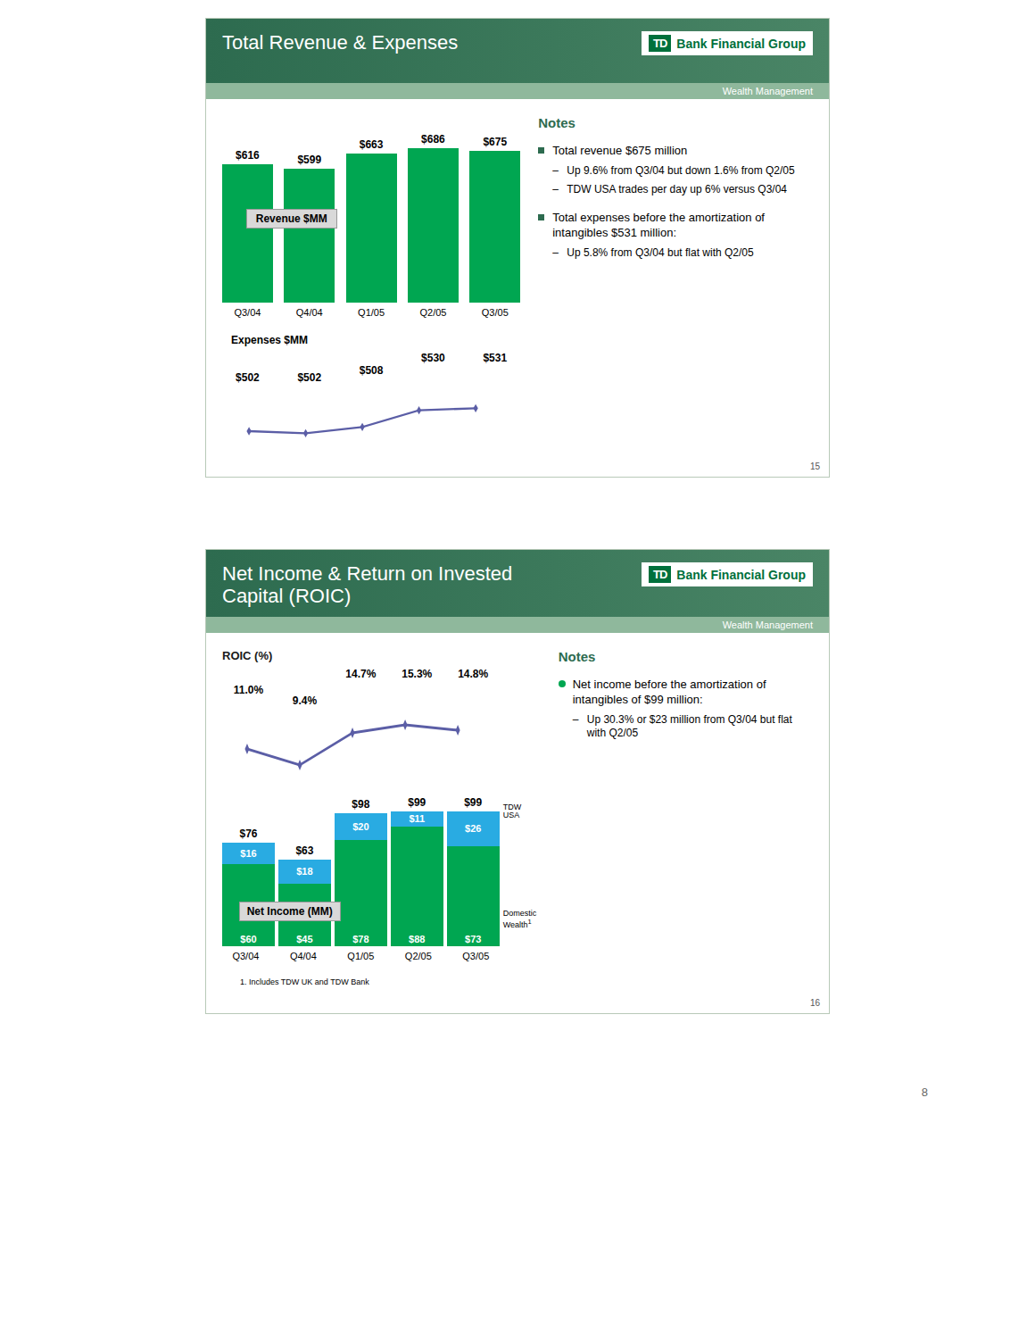Total Revenue & Expenses
TD Bank Financial Group
Wealth Management
Revenue $MM
$616
$599
$663
$686
$675
Q3/04 Q4/04 Q1/05 Q2/05 Q3/05
Expenses $MM
$502 $502 $508 $530 $531
Notes
Total revenue $675 million
Up 9.6% from Q3/04 but down 1.6% from Q2/05
TDW USA trades per day up 6% versus Q3/04
Total expenses before the amortization of intangibles $531 million:
Up 5.8% from Q3/04 but flat with Q2/05
15
Net Income & Return on Invested
Capital (ROIC)
TD Bank Financial Group
Wealth Management
ROIC (%)
11.0% 9.4% 14.7% 15.3% 14.8%
Net Income (MM)
TDW
USA
Domestic
Wealth1
$76
$16
$60
$63
$18
$45
$98
$20
$78
$99
$11
$88
$99
$26
$73
Q3/04 Q4/04 Q1/05 Q2/05 Q3/05
1. Includes TDW UK and TDW Bank
Notes
Net income before the amortization of intangibles of $99 million:
Up 30.3% or $23 million from Q3/04 but flat with Q2/05
16
8